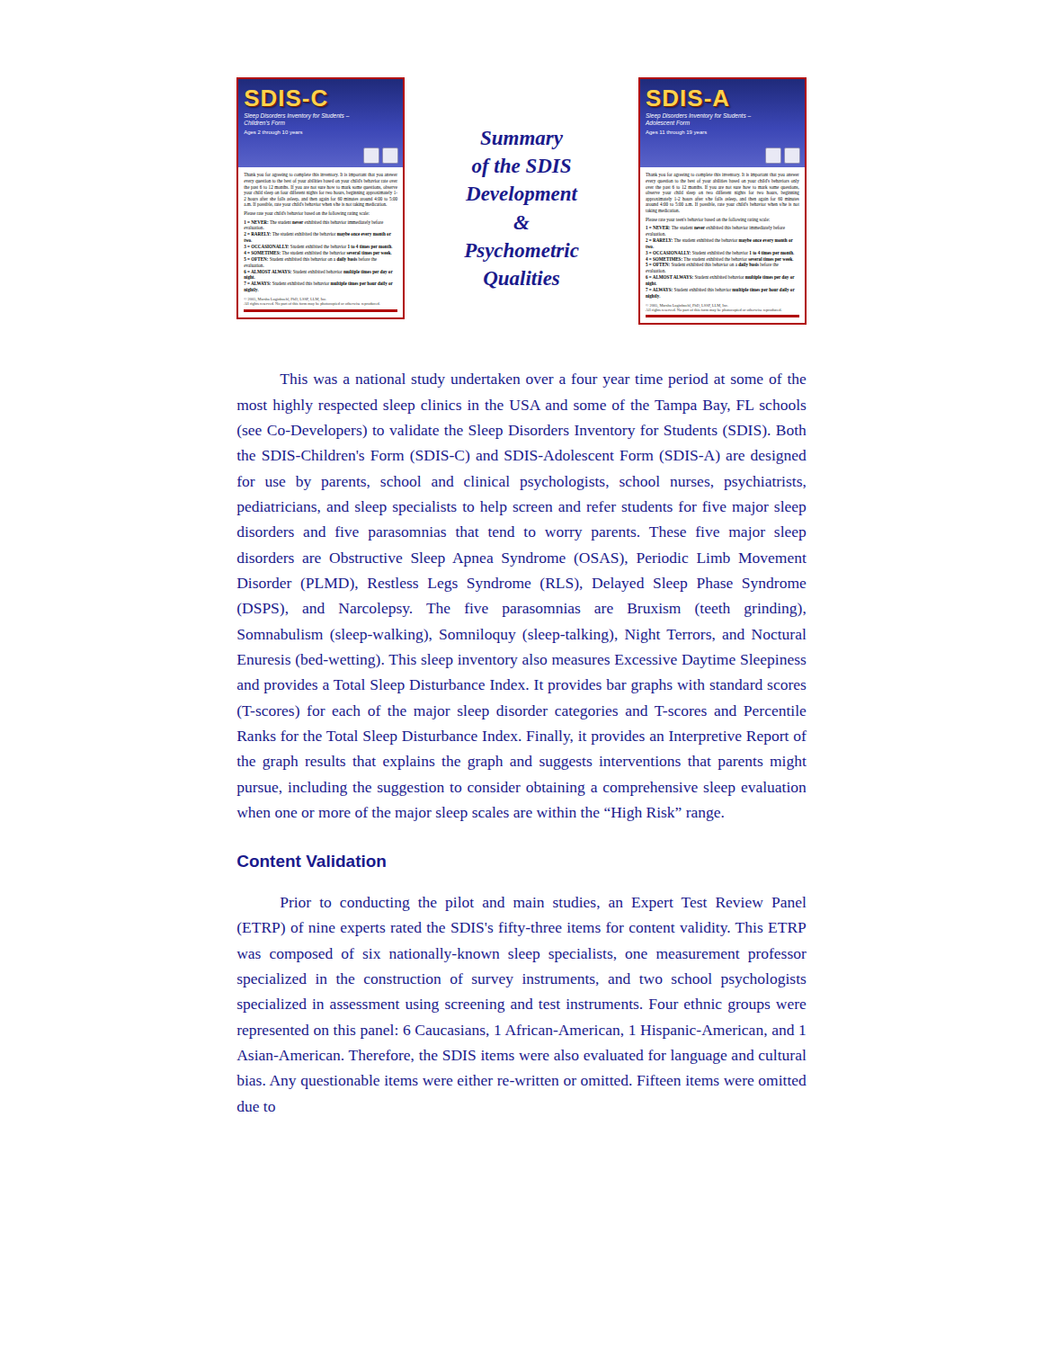SDIS-C
Sleep Disorders Inventory for Students –
Children's Form
Ages 2 through 10 years
Thank you for agreeing to complete this inventory. It is important that you answer every question to the best of your abilities based on your child's behavior rate over the past 6 to 12 months. If you are not sure how to mark some questions, observe your child sleep on four different nights for two hours, beginning approximately 1-2 hours after she falls asleep, and then again for 60 minutes around 4:00 to 5:00 a.m. If possible, rate your child's behavior when s/he is not taking medication.
Please rate your child's behavior based on the following rating scale:
1 = NEVER: The student never exhibited this behavior immediately before evaluation.
2 = RARELY: The student exhibited the behavior maybe once every month or two.
3 = OCCASIONALLY: Student exhibited the behavior 1 to 4 times per month.
4 = SOMETIMES: The student exhibited the behavior several times per week.
5 = OFTEN: Student exhibited this behavior on a daily basis before the evaluation.
6 = ALMOST ALWAYS: Student exhibited behavior multiple times per day or night.
7 = ALWAYS: Student exhibited this behavior multiple times per hour daily or nightly.
© 2005, Marsha Luginbuehl, PhD, LSSP, LLM, Inc.
All rights reserved. No part of this form may be photocopied or otherwise reproduced.
Summary
of the SDIS
Development
&
Psychometric
Qualities
SDIS-A
Sleep Disorders Inventory for Students –
Adolescent Form
Ages 11 through 19 years
Thank you for agreeing to complete this inventory. It is important that you answer every question to the best of your abilities based on your child's behaviors only over the past 6 to 12 months. If you are not sure how to mark some questions, observe your child sleep on two different nights for two hours, beginning approximately 1-2 hours after s/he falls asleep, and then again for 60 minutes around 4:00 to 5:00 a.m. If possible, rate your child's behavior when s/he is not taking medication.
Please rate your teen's behavior based on the following rating scale:
1 = NEVER: The student never exhibited this behavior immediately before evaluation.
2 = RARELY: The student exhibited the behavior maybe once every month or two.
3 = OCCASIONALLY: Student exhibited the behavior 1 to 4 times per month.
4 = SOMETIMES: The student exhibited the behavior several times per week.
5 = OFTEN: Student exhibited this behavior on a daily basis before the evaluation.
6 = ALMOST ALWAYS: Student exhibited behavior multiple times per day or night.
7 = ALWAYS: Student exhibited this behavior multiple times per hour daily or nightly.
© 2005, Marsha Luginbuehl, PhD, LSSP, LLM, Inc.
All rights reserved. No part of this form may be photocopied or otherwise reproduced.
This was a national study undertaken over a four year time period at some of the most highly respected sleep clinics in the USA and some of the Tampa Bay, FL schools (see Co-Developers) to validate the Sleep Disorders Inventory for Students (SDIS). Both the SDIS-Children's Form (SDIS-C) and SDIS-Adolescent Form (SDIS-A) are designed for use by parents, school and clinical psychologists, school nurses, psychiatrists, pediatricians, and sleep specialists to help screen and refer students for five major sleep disorders and five parasomnias that tend to worry parents. These five major sleep disorders are Obstructive Sleep Apnea Syndrome (OSAS), Periodic Limb Movement Disorder (PLMD), Restless Legs Syndrome (RLS), Delayed Sleep Phase Syndrome (DSPS), and Narcolepsy. The five parasomnias are Bruxism (teeth grinding), Somnabulism (sleep-walking), Somniloquy (sleep-talking), Night Terrors, and Noctural Enuresis (bed-wetting). This sleep inventory also measures Excessive Daytime Sleepiness and provides a Total Sleep Disturbance Index. It provides bar graphs with standard scores (T-scores) for each of the major sleep disorder categories and T-scores and Percentile Ranks for the Total Sleep Disturbance Index. Finally, it provides an Interpretive Report of the graph results that explains the graph and suggests interventions that parents might pursue, including the suggestion to consider obtaining a comprehensive sleep evaluation when one or more of the major sleep scales are within the “High Risk” range.
Content Validation
Prior to conducting the pilot and main studies, an Expert Test Review Panel (ETRP) of nine experts rated the SDIS's fifty-three items for content validity. This ETRP was composed of six nationally-known sleep specialists, one measurement professor specialized in the construction of survey instruments, and two school psychologists specialized in assessment using screening and test instruments. Four ethnic groups were represented on this panel: 6 Caucasians, 1 African-American, 1 Hispanic-American, and 1 Asian-American. Therefore, the SDIS items were also evaluated for language and cultural bias. Any questionable items were either re-written or omitted. Fifteen items were omitted due to